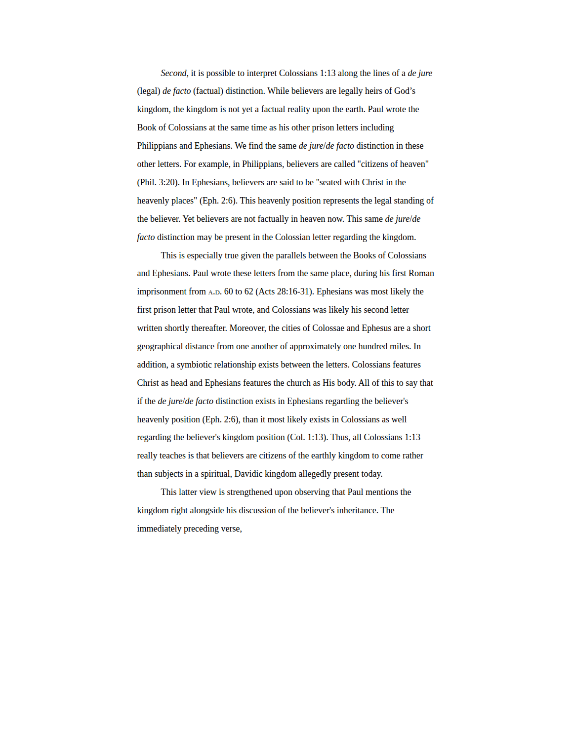Second, it is possible to interpret Colossians 1:13 along the lines of a de jure (legal) de facto (factual) distinction. While believers are legally heirs of God’s kingdom, the kingdom is not yet a factual reality upon the earth. Paul wrote the Book of Colossians at the same time as his other prison letters including Philippians and Ephesians. We find the same de jure/de facto distinction in these other letters. For example, in Philippians, believers are called "citizens of heaven" (Phil. 3:20). In Ephesians, believers are said to be "seated with Christ in the heavenly places" (Eph. 2:6). This heavenly position represents the legal standing of the believer. Yet believers are not factually in heaven now. This same de jure/de facto distinction may be present in the Colossian letter regarding the kingdom.
This is especially true given the parallels between the Books of Colossians and Ephesians. Paul wrote these letters from the same place, during his first Roman imprisonment from a.d. 60 to 62 (Acts 28:16-31). Ephesians was most likely the first prison letter that Paul wrote, and Colossians was likely his second letter written shortly thereafter. Moreover, the cities of Colossae and Ephesus are a short geographical distance from one another of approximately one hundred miles. In addition, a symbiotic relationship exists between the letters. Colossians features Christ as head and Ephesians features the church as His body. All of this to say that if the de jure/de facto distinction exists in Ephesians regarding the believer's heavenly position (Eph. 2:6), than it most likely exists in Colossians as well regarding the believer's kingdom position (Col. 1:13). Thus, all Colossians 1:13 really teaches is that believers are citizens of the earthly kingdom to come rather than subjects in a spiritual, Davidic kingdom allegedly present today.
This latter view is strengthened upon observing that Paul mentions the kingdom right alongside his discussion of the believer's inheritance. The immediately preceding verse,